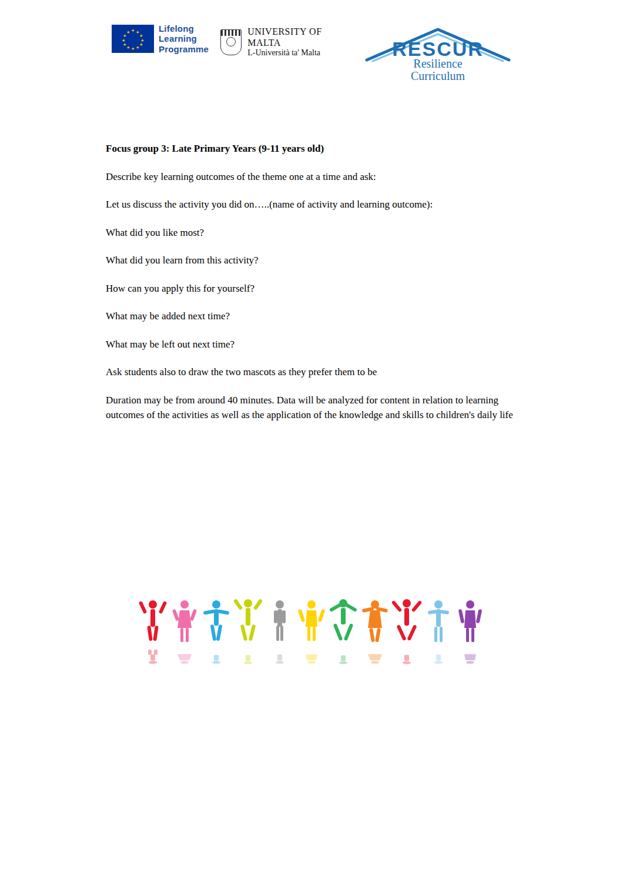★ ★ ★ ★ ★ ★ ★ ★ ★ ★ ★ ★
Lifelong
Learning
Programme
UNIVERSITY OF MALTA
L-Università ta' Malta
RESCUR
Resilience
Curriculum
Focus group 3: Late Primary Years (9-11 years old)
Describe key learning outcomes of the theme one at a time and ask:
Let us discuss the activity you did on…..(name of activity and learning outcome):
What did you like most?
What did you learn from this activity?
How can you apply this for yourself?
What may be added next time?
What may be left out next time?
Ask students also to draw the two mascots as they prefer them to be
Duration may be from around 40 minutes. Data will be analyzed for content in relation to learning outcomes of the activities as well as the application of the knowledge and skills to children's daily life